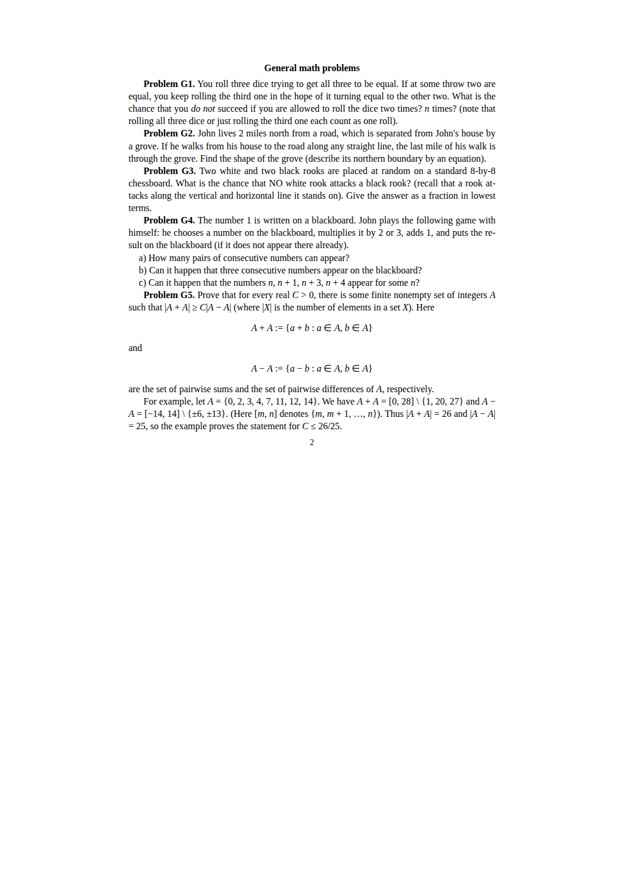General math problems
Problem G1. You roll three dice trying to get all three to be equal. If at some throw two are equal, you keep rolling the third one in the hope of it turning equal to the other two. What is the chance that you do not succeed if you are allowed to roll the dice two times? n times? (note that rolling all three dice or just rolling the third one each count as one roll).
Problem G2. John lives 2 miles north from a road, which is separated from John's house by a grove. If he walks from his house to the road along any straight line, the last mile of his walk is through the grove. Find the shape of the grove (describe its northern boundary by an equation).
Problem G3. Two white and two black rooks are placed at random on a standard 8-by-8 chessboard. What is the chance that NO white rook attacks a black rook? (recall that a rook attacks along the vertical and horizontal line it stands on). Give the answer as a fraction in lowest terms.
Problem G4. The number 1 is written on a blackboard. John plays the following game with himself: he chooses a number on the blackboard, multiplies it by 2 or 3, adds 1, and puts the result on the blackboard (if it does not appear there already).
a) How many pairs of consecutive numbers can appear?
b) Can it happen that three consecutive numbers appear on the blackboard?
c) Can it happen that the numbers n, n + 1, n + 3, n + 4 appear for some n?
Problem G5. Prove that for every real C > 0, there is some finite nonempty set of integers A such that |A + A| ≥ C|A − A| (where |X| is the number of elements in a set X). Here
A + A := {a + b : a ∈ A, b ∈ A}
and
A − A := {a − b : a ∈ A, b ∈ A}
are the set of pairwise sums and the set of pairwise differences of A, respectively.
For example, let A = {0, 2, 3, 4, 7, 11, 12, 14}. We have A + A = [0, 28] \ {1, 20, 27} and A − A = [−14, 14] \ {±6, ±13}. (Here [m, n] denotes {m, m + 1, …, n}). Thus |A + A| = 26 and |A − A| = 25, so the example proves the statement for C ≤ 26/25.
2